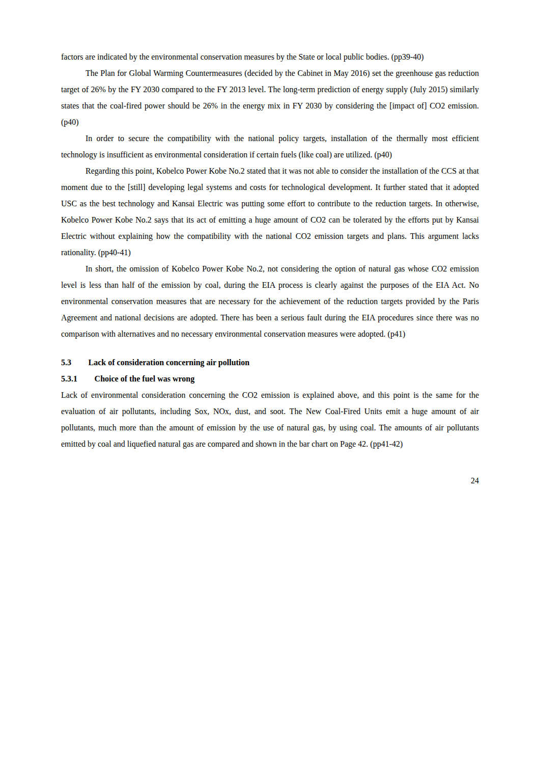factors are indicated by the environmental conservation measures by the State or local public bodies. (pp39-40)
The Plan for Global Warming Countermeasures (decided by the Cabinet in May 2016) set the greenhouse gas reduction target of 26% by the FY 2030 compared to the FY 2013 level. The long-term prediction of energy supply (July 2015) similarly states that the coal-fired power should be 26% in the energy mix in FY 2030 by considering the [impact of] CO2 emission. (p40)
In order to secure the compatibility with the national policy targets, installation of the thermally most efficient technology is insufficient as environmental consideration if certain fuels (like coal) are utilized. (p40)
Regarding this point, Kobelco Power Kobe No.2 stated that it was not able to consider the installation of the CCS at that moment due to the [still] developing legal systems and costs for technological development. It further stated that it adopted USC as the best technology and Kansai Electric was putting some effort to contribute to the reduction targets. In otherwise, Kobelco Power Kobe No.2 says that its act of emitting a huge amount of CO2 can be tolerated by the efforts put by Kansai Electric without explaining how the compatibility with the national CO2 emission targets and plans. This argument lacks rationality. (pp40-41)
In short, the omission of Kobelco Power Kobe No.2, not considering the option of natural gas whose CO2 emission level is less than half of the emission by coal, during the EIA process is clearly against the purposes of the EIA Act. No environmental conservation measures that are necessary for the achievement of the reduction targets provided by the Paris Agreement and national decisions are adopted. There has been a serious fault during the EIA procedures since there was no comparison with alternatives and no necessary environmental conservation measures were adopted. (p41)
5.3
Lack of consideration concerning air pollution
5.3.1
Choice of the fuel was wrong
Lack of environmental consideration concerning the CO2 emission is explained above, and this point is the same for the evaluation of air pollutants, including Sox, NOx, dust, and soot. The New Coal-Fired Units emit a huge amount of air pollutants, much more than the amount of emission by the use of natural gas, by using coal. The amounts of air pollutants emitted by coal and liquefied natural gas are compared and shown in the bar chart on Page 42. (pp41-42)
24